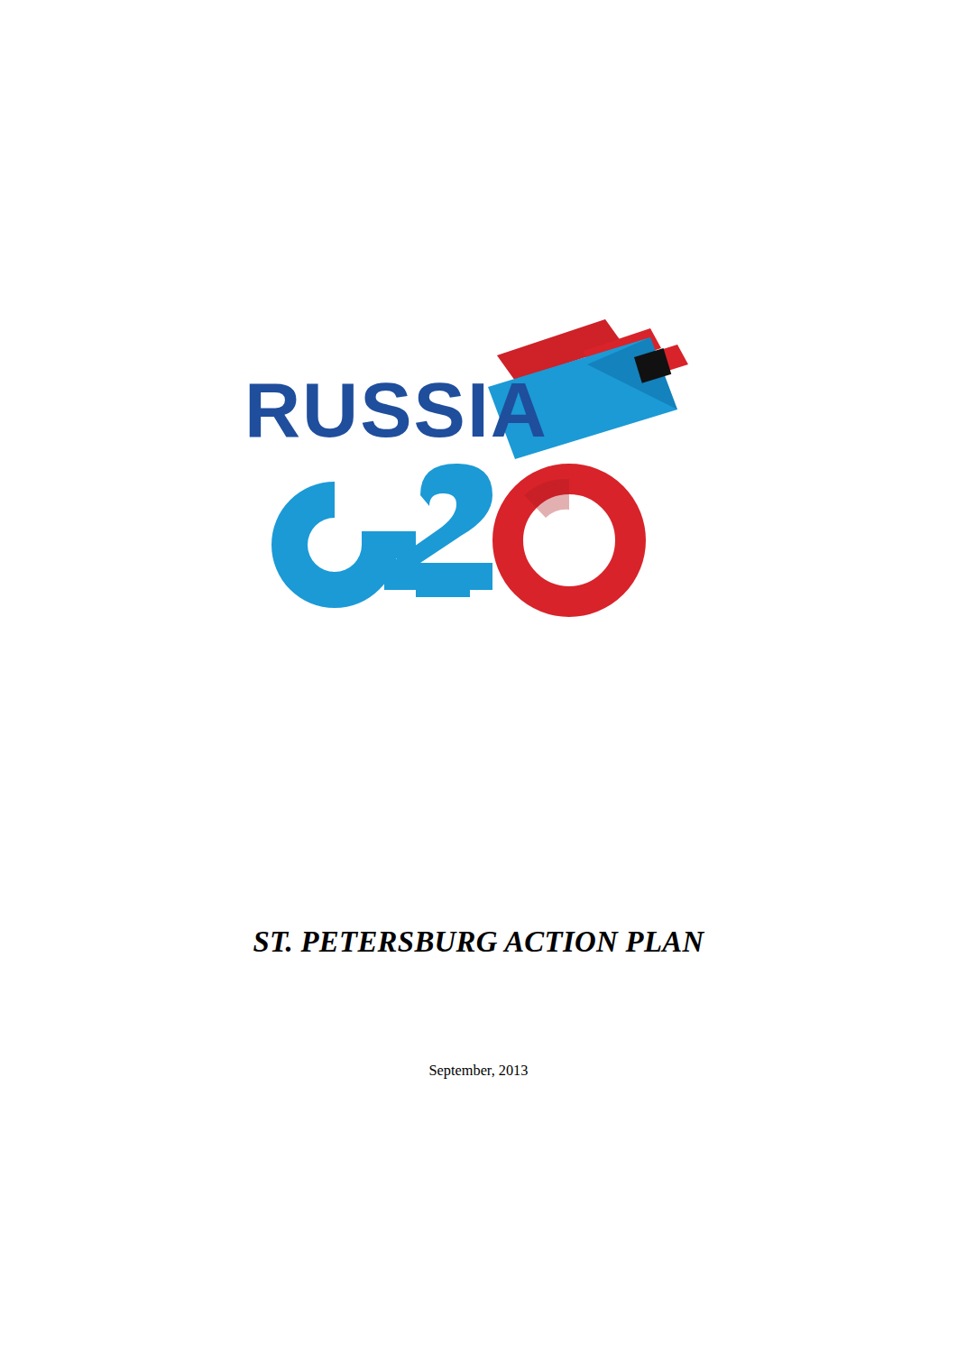RUSSIA
ST. PETERSBURG ACTION PLAN
September, 2013